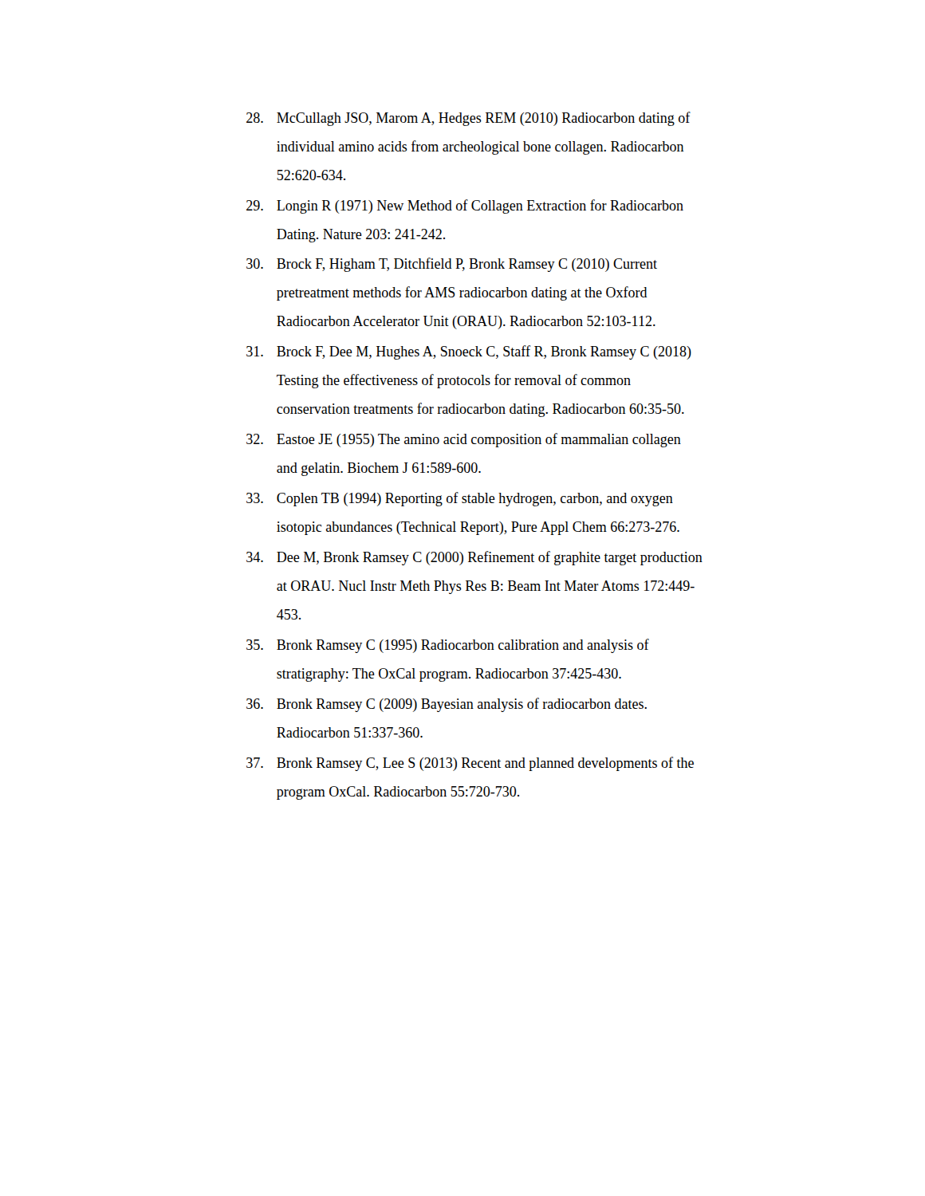McCullagh JSO, Marom A, Hedges REM (2010) Radiocarbon dating of individual amino acids from archeological bone collagen. Radiocarbon 52:620-634.
Longin R (1971) New Method of Collagen Extraction for Radiocarbon Dating. Nature 203: 241-242.
Brock F, Higham T, Ditchfield P, Bronk Ramsey C (2010) Current pretreatment methods for AMS radiocarbon dating at the Oxford Radiocarbon Accelerator Unit (ORAU). Radiocarbon 52:103-112.
Brock F, Dee M, Hughes A, Snoeck C, Staff R, Bronk Ramsey C (2018) Testing the effectiveness of protocols for removal of common conservation treatments for radiocarbon dating. Radiocarbon 60:35-50.
Eastoe JE (1955) The amino acid composition of mammalian collagen and gelatin. Biochem J 61:589-600.
Coplen TB (1994) Reporting of stable hydrogen, carbon, and oxygen isotopic abundances (Technical Report), Pure Appl Chem 66:273-276.
Dee M, Bronk Ramsey C (2000) Refinement of graphite target production at ORAU. Nucl Instr Meth Phys Res B: Beam Int Mater Atoms 172:449-453.
Bronk Ramsey C (1995) Radiocarbon calibration and analysis of stratigraphy: The OxCal program. Radiocarbon 37:425-430.
Bronk Ramsey C (2009) Bayesian analysis of radiocarbon dates. Radiocarbon 51:337-360.
Bronk Ramsey C, Lee S (2013) Recent and planned developments of the program OxCal. Radiocarbon 55:720-730.